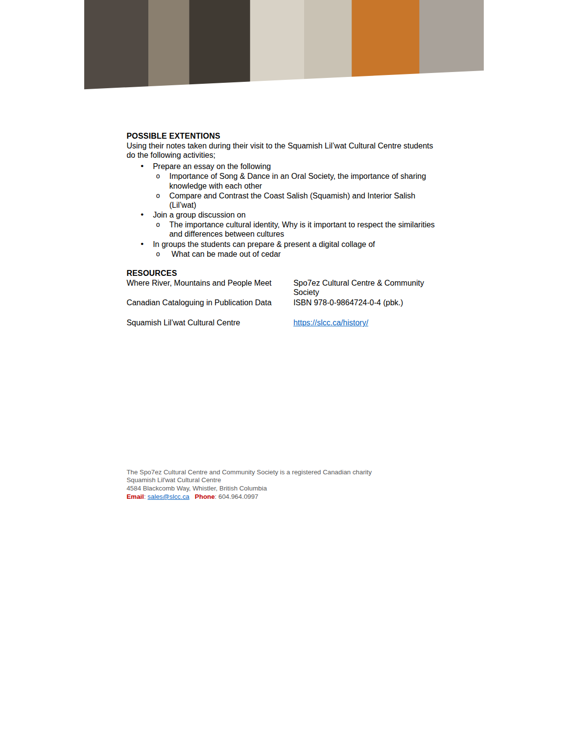POSSIBLE EXTENTIONS
Using their notes taken during their visit to the Squamish Lil’wat Cultural Centre students do the following activities;
Prepare an essay on the following
Importance of Song & Dance in an Oral Society, the importance of sharing knowledge with each other
Compare and Contrast the Coast Salish (Squamish) and Interior Salish (Lil’wat)
Join a group discussion on
The importance cultural identity, Why is it important to respect the similarities and differences between cultures
In groups the students can prepare & present a digital collage of
What can be made out of cedar
RESOURCES
| Where River, Mountains and People Meet | Spo7ez Cultural Centre & Community Society |
| Canadian Cataloguing in Publication Data | ISBN 978-0-9864724-0-4 (pbk.) |
| Squamish Lil’wat Cultural Centre | https://slcc.ca/history/ |
The Spo7ez Cultural Centre and Community Society is a registered Canadian charity
Squamish Lil'wat Cultural Centre
4584 Blackcomb Way, Whistler, British Columbia
Email: sales@slcc.ca Phone: 604.964.0997